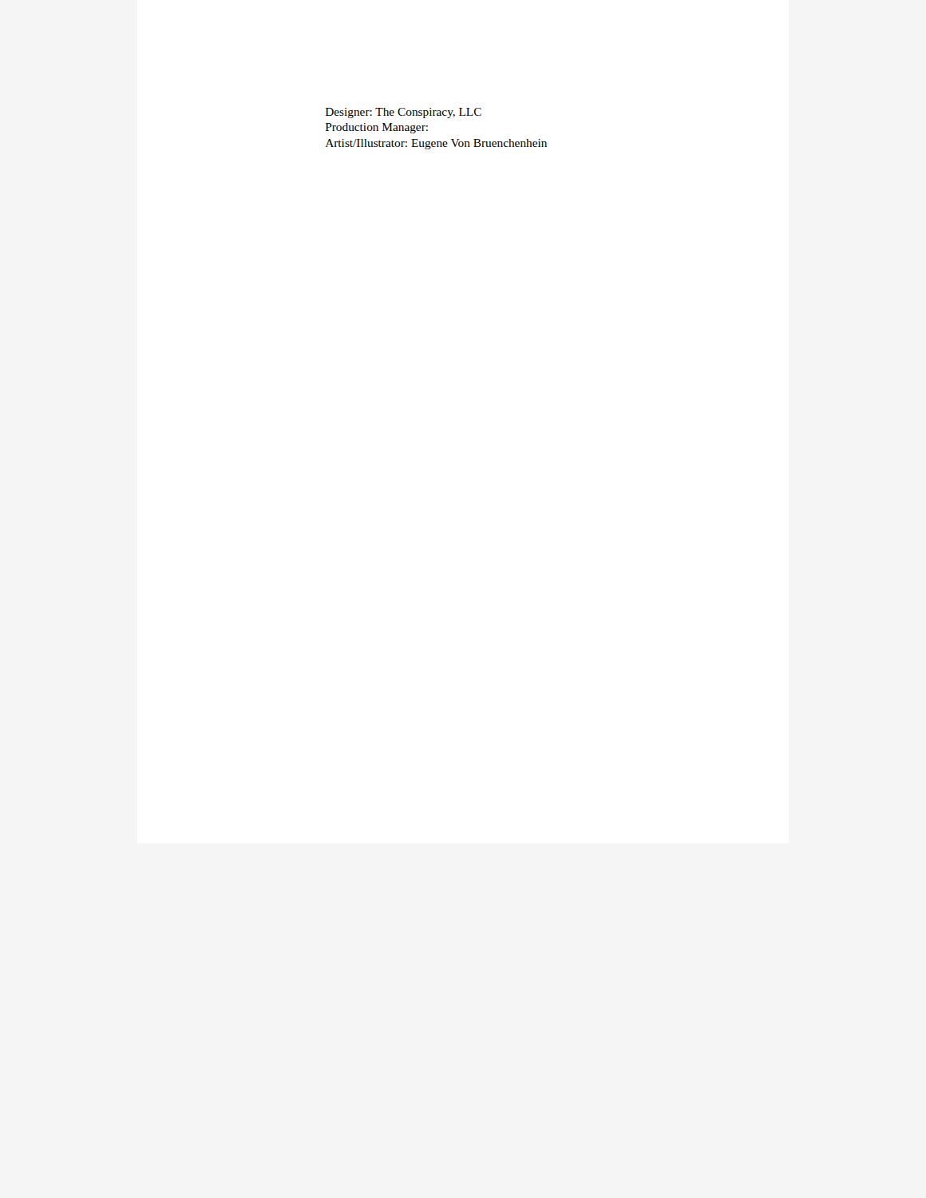Designer: The Conspiracy, LLC
Production Manager:
Artist/Illustrator: Eugene Von Bruenchenhein